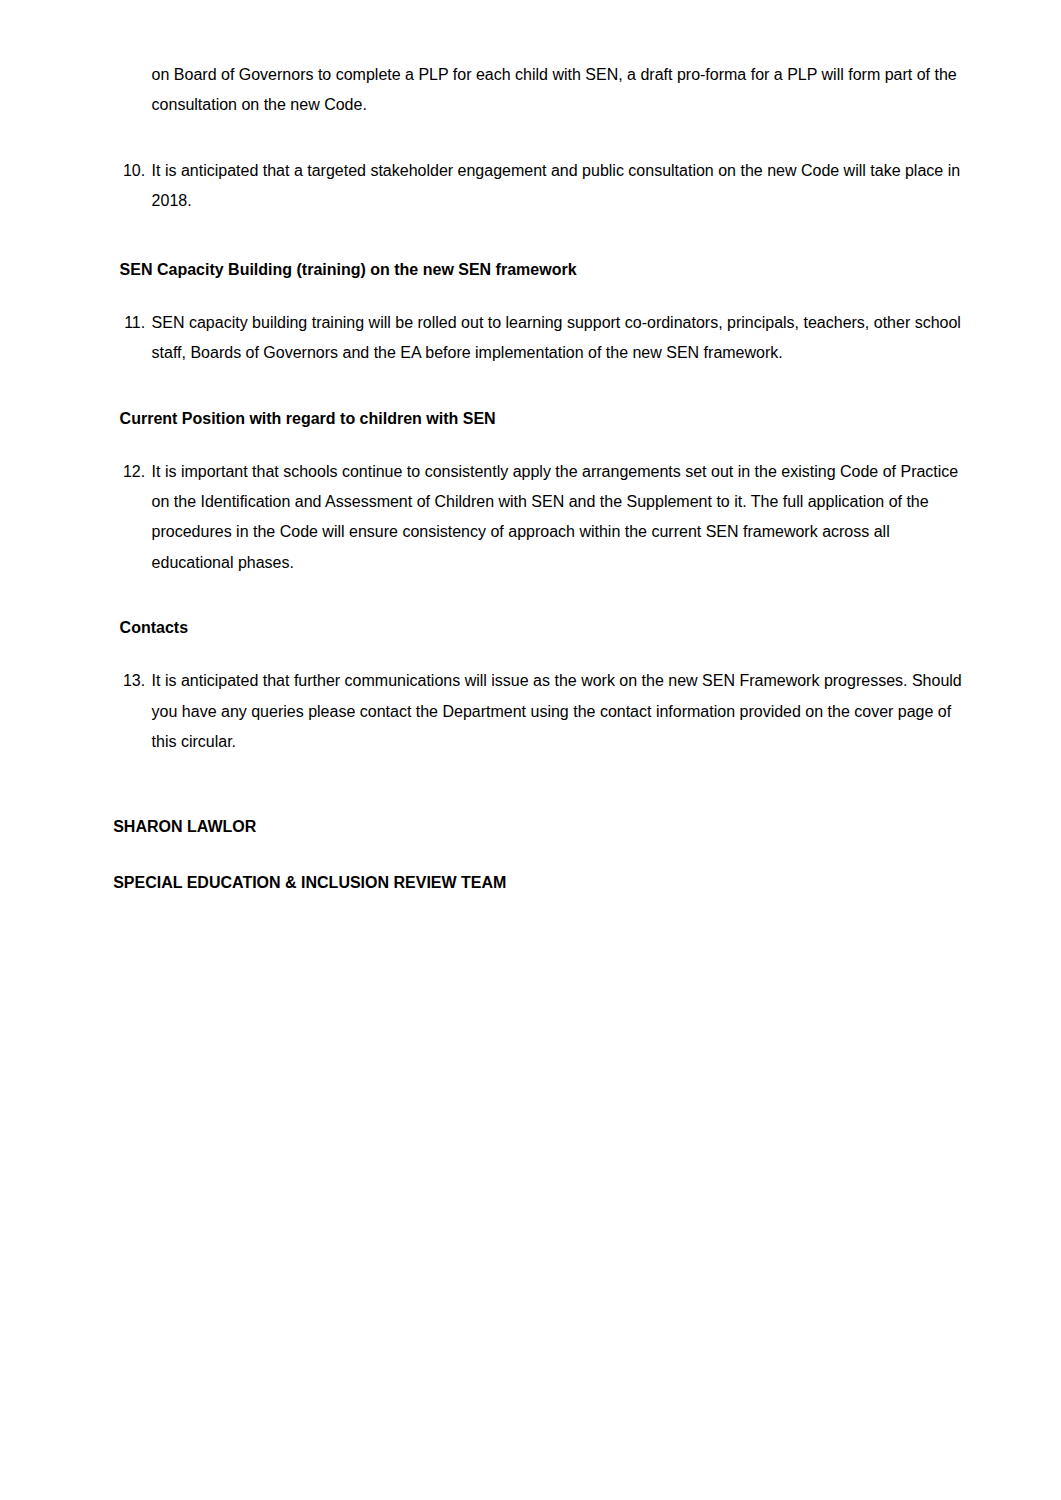on Board of Governors to complete a PLP for each child with SEN, a draft pro-forma for a PLP will form part of the consultation on the new Code.
It is anticipated that a targeted stakeholder engagement and public consultation on the new Code will take place in 2018.
SEN Capacity Building (training) on the new SEN framework
SEN capacity building training will be rolled out to learning support co-ordinators, principals, teachers, other school staff, Boards of Governors and the EA before implementation of the new SEN framework.
Current Position with regard to children with SEN
It is important that schools continue to consistently apply the arrangements set out in the existing Code of Practice on the Identification and Assessment of Children with SEN and the Supplement to it. The full application of the procedures in the Code will ensure consistency of approach within the current SEN framework across all educational phases.
Contacts
It is anticipated that further communications will issue as the work on the new SEN Framework progresses. Should you have any queries please contact the Department using the contact information provided on the cover page of this circular.
SHARON LAWLOR
SPECIAL EDUCATION & INCLUSION REVIEW TEAM